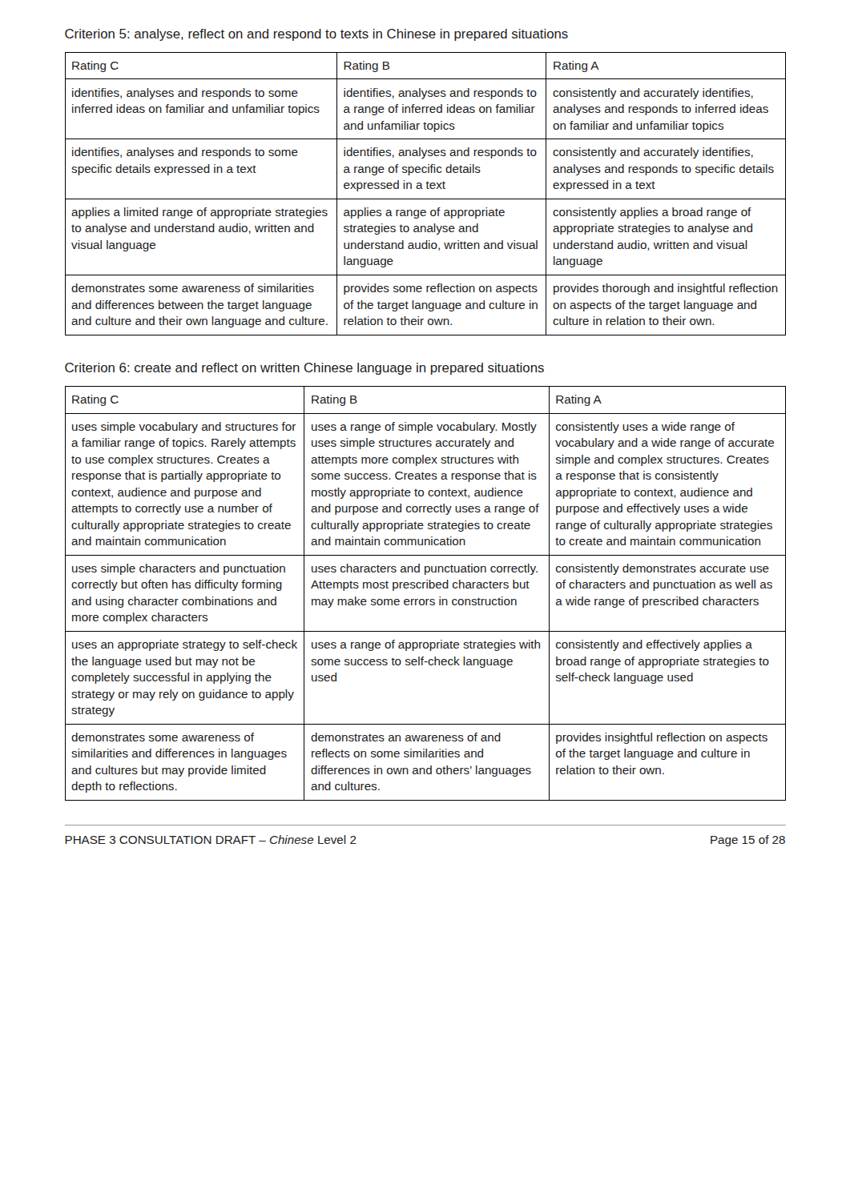Criterion 5: analyse, reflect on and respond to texts in Chinese in prepared situations
| Rating C | Rating B | Rating A |
| --- | --- | --- |
| identifies, analyses and responds to some inferred ideas on familiar and unfamiliar topics | identifies, analyses and responds to a range of inferred ideas on familiar and unfamiliar topics | consistently and accurately identifies, analyses and responds to inferred ideas on familiar and unfamiliar topics |
| identifies, analyses and responds to some specific details expressed in a text | identifies, analyses and responds to a range of specific details expressed in a text | consistently and accurately identifies, analyses and responds to specific details expressed in a text |
| applies a limited range of appropriate strategies to analyse and understand audio, written and visual language | applies a range of appropriate strategies to analyse and understand audio, written and visual language | consistently applies a broad range of appropriate strategies to analyse and understand audio, written and visual language |
| demonstrates some awareness of similarities and differences between the target language and culture and their own language and culture. | provides some reflection on aspects of the target language and culture in relation to their own. | provides thorough and insightful reflection on aspects of the target language and culture in relation to their own. |
Criterion 6: create and reflect on written Chinese language in prepared situations
| Rating C | Rating B | Rating A |
| --- | --- | --- |
| uses simple vocabulary and structures for a familiar range of topics. Rarely attempts to use complex structures. Creates a response that is partially appropriate to context, audience and purpose and attempts to correctly use a number of culturally appropriate strategies to create and maintain communication | uses a range of simple vocabulary. Mostly uses simple structures accurately and attempts more complex structures with some success. Creates a response that is mostly appropriate to context, audience and purpose and correctly uses a range of culturally appropriate strategies to create and maintain communication | consistently uses a wide range of vocabulary and a wide range of accurate simple and complex structures. Creates a response that is consistently appropriate to context, audience and purpose and effectively uses a wide range of culturally appropriate strategies to create and maintain communication |
| uses simple characters and punctuation correctly but often has difficulty forming and using character combinations and more complex characters | uses characters and punctuation correctly. Attempts most prescribed characters but may make some errors in construction | consistently demonstrates accurate use of characters and punctuation as well as a wide range of prescribed characters |
| uses an appropriate strategy to self-check the language used but may not be completely successful in applying the strategy or may rely on guidance to apply strategy | uses a range of appropriate strategies with some success to self-check language used | consistently and effectively applies a broad range of appropriate strategies to self-check language used |
| demonstrates some awareness of similarities and differences in languages and cultures but may provide limited depth to reflections. | demonstrates an awareness of and reflects on some similarities and differences in own and others’ languages and cultures. | provides insightful reflection on aspects of the target language and culture in relation to their own. |
PHASE 3 CONSULTATION DRAFT – Chinese Level 2 Page 15 of 28